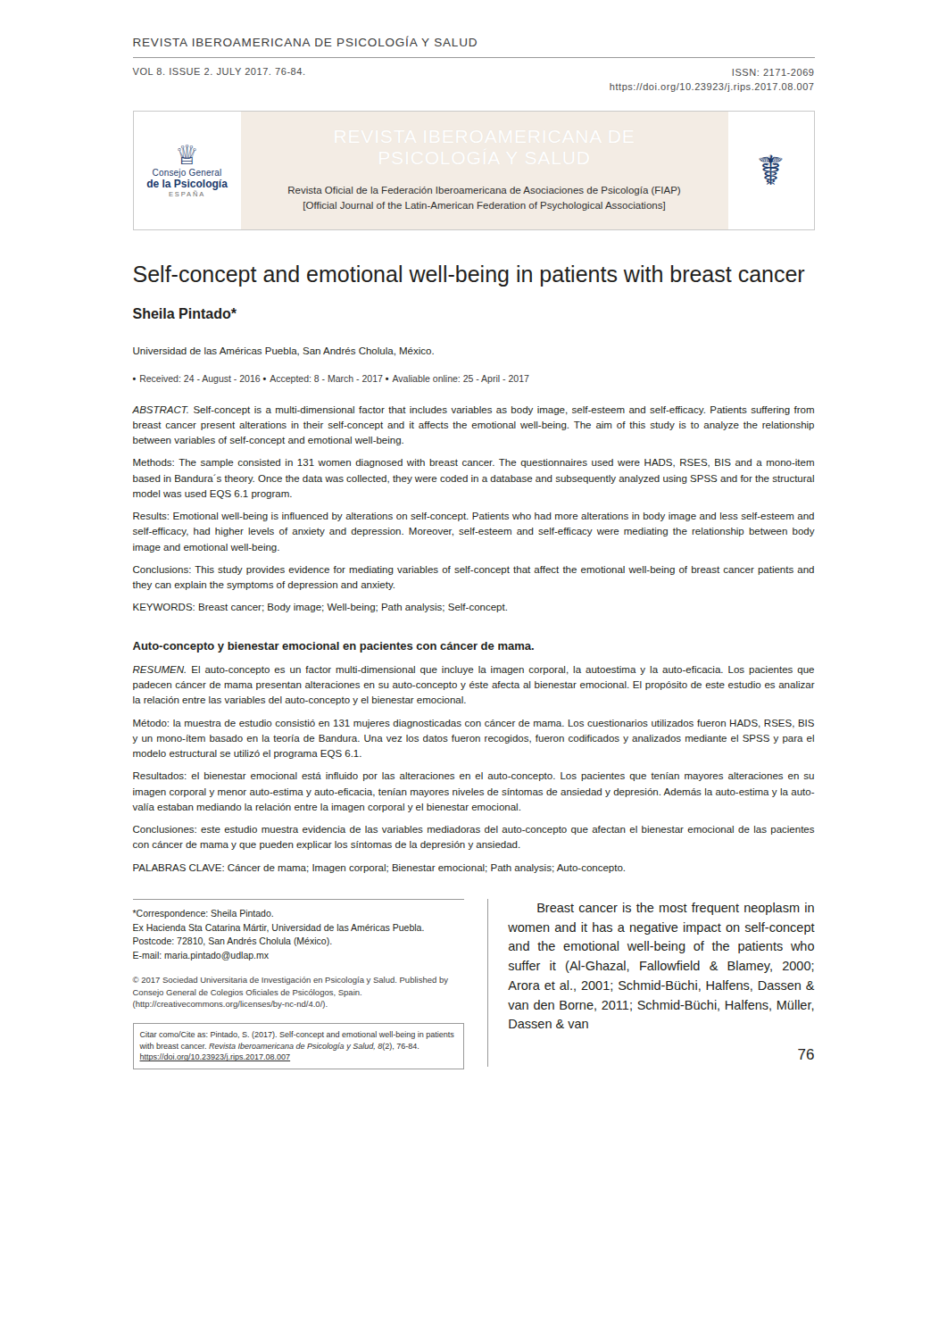REVISTA IBEROAMERICANA DE PSICOLOGÍA Y SALUD
VOL 8. ISSUE 2. JULY 2017. 76-84.
ISSN: 2171-2069
https://doi.org/10.23923/j.rips.2017.08.007
♕ Consejo General de la Psicología ESPAÑA
REVISTA IBEROAMERICANA DE PSICOLOGÍA Y SALUD
Revista Oficial de la Federación Iberoamericana de Asociaciones de Psicología (FIAP)
[Official Journal of the Latin-American Federation of Psychological Associations]
☤
Self-concept and emotional well-being in patients with breast cancer
Sheila Pintado*
Universidad de las Américas Puebla, San Andrés Cholula, México.
•Received: 24 - August - 2016 •Accepted: 8 - March - 2017 •Avaliable online: 25 - April - 2017
ABSTRACT. Self-concept is a multi-dimensional factor that includes variables as body image, self-esteem and self-efficacy. Patients suffering from breast cancer present alterations in their self-concept and it affects the emotional well-being. The aim of this study is to analyze the relationship between variables of self-concept and emotional well-being.
Methods: The sample consisted in 131 women diagnosed with breast cancer. The questionnaires used were HADS, RSES, BIS and a mono-item based in Bandura´s theory. Once the data was collected, they were coded in a database and subsequently analyzed using SPSS and for the structural model was used EQS 6.1 program.
Results: Emotional well-being is influenced by alterations on self-concept. Patients who had more alterations in body image and less self-esteem and self-efficacy, had higher levels of anxiety and depression. Moreover, self-esteem and self-efficacy were mediating the relationship between body image and emotional well-being.
Conclusions: This study provides evidence for mediating variables of self-concept that affect the emotional well-being of breast cancer patients and they can explain the symptoms of depression and anxiety.
KEYWORDS: Breast cancer; Body image; Well-being; Path analysis; Self-concept.
Auto-concepto y bienestar emocional en pacientes con cáncer de mama.
RESUMEN. El auto-concepto es un factor multi-dimensional que incluye la imagen corporal, la autoestima y la auto-eficacia. Los pacientes que padecen cáncer de mama presentan alteraciones en su auto-concepto y éste afecta al bienestar emocional. El propósito de este estudio es analizar la relación entre las variables del auto-concepto y el bienestar emocional.
Método: la muestra de estudio consistió en 131 mujeres diagnosticadas con cáncer de mama. Los cuestionarios utilizados fueron HADS, RSES, BIS y un mono-ítem basado en la teoría de Bandura. Una vez los datos fueron recogidos, fueron codificados y analizados mediante el SPSS y para el modelo estructural se utilizó el programa EQS 6.1.
Resultados: el bienestar emocional está influido por las alteraciones en el auto-concepto. Los pacientes que tenían mayores alteraciones en su imagen corporal y menor auto-estima y auto-eficacia, tenían mayores niveles de síntomas de ansiedad y depresión. Además la auto-estima y la auto-valía estaban mediando la relación entre la imagen corporal y el bienestar emocional.
Conclusiones: este estudio muestra evidencia de las variables mediadoras del auto-concepto que afectan el bienestar emocional de las pacientes con cáncer de mama y que pueden explicar los síntomas de la depresión y ansiedad.
PALABRAS CLAVE: Cáncer de mama; Imagen corporal; Bienestar emocional; Path analysis; Auto-concepto.
*Correspondence: Sheila Pintado.
Ex Hacienda Sta Catarina Mártir, Universidad de las Américas Puebla.
Postcode: 72810, San Andrés Cholula (México).
E-mail: maria.pintado@udlap.mx
© 2017 Sociedad Universitaria de Investigación en Psicología y Salud. Published by Consejo General de Colegios Oficiales de Psicólogos, Spain. (http://creativecommons.org/licenses/by-nc-nd/4.0/).
Citar como/Cite as: Pintado, S. (2017). Self-concept and emotional well-being in patients with breast cancer. Revista Iberoamericana de Psicología y Salud, 8(2), 76-84.
https://doi.org/10.23923/j.rips.2017.08.007
Breast cancer is the most frequent neoplasm in women and it has a negative impact on self-concept and the emotional well-being of the patients who suffer it (Al-Ghazal, Fallowfield & Blamey, 2000; Arora et al., 2001; Schmid-Büchi, Halfens, Dassen & van den Borne, 2011; Schmid-Büchi, Halfens, Müller, Dassen & van
76